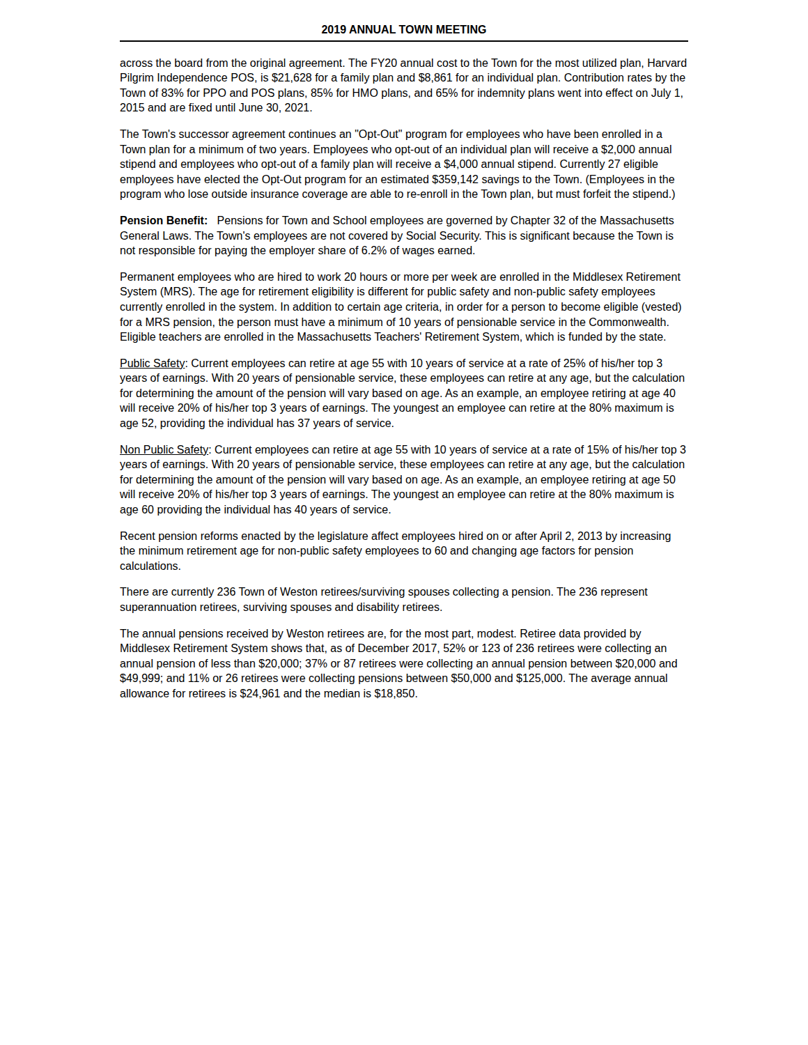2019 ANNUAL TOWN MEETING
across the board from the original agreement. The FY20 annual cost to the Town for the most utilized plan, Harvard Pilgrim Independence POS, is $21,628 for a family plan and $8,861 for an individual plan. Contribution rates by the Town of 83% for PPO and POS plans, 85% for HMO plans, and 65% for indemnity plans went into effect on July 1, 2015 and are fixed until June 30, 2021.
The Town's successor agreement continues an "Opt-Out" program for employees who have been enrolled in a Town plan for a minimum of two years. Employees who opt-out of an individual plan will receive a $2,000 annual stipend and employees who opt-out of a family plan will receive a $4,000 annual stipend. Currently 27 eligible employees have elected the Opt-Out program for an estimated $359,142 savings to the Town. (Employees in the program who lose outside insurance coverage are able to re-enroll in the Town plan, but must forfeit the stipend.)
Pension Benefit:
Pensions for Town and School employees are governed by Chapter 32 of the Massachusetts General Laws. The Town's employees are not covered by Social Security. This is significant because the Town is not responsible for paying the employer share of 6.2% of wages earned.
Permanent employees who are hired to work 20 hours or more per week are enrolled in the Middlesex Retirement System (MRS). The age for retirement eligibility is different for public safety and non-public safety employees currently enrolled in the system. In addition to certain age criteria, in order for a person to become eligible (vested) for a MRS pension, the person must have a minimum of 10 years of pensionable service in the Commonwealth. Eligible teachers are enrolled in the Massachusetts Teachers' Retirement System, which is funded by the state.
Public Safety: Current employees can retire at age 55 with 10 years of service at a rate of 25% of his/her top 3 years of earnings. With 20 years of pensionable service, these employees can retire at any age, but the calculation for determining the amount of the pension will vary based on age. As an example, an employee retiring at age 40 will receive 20% of his/her top 3 years of earnings. The youngest an employee can retire at the 80% maximum is age 52, providing the individual has 37 years of service.
Non Public Safety: Current employees can retire at age 55 with 10 years of service at a rate of 15% of his/her top 3 years of earnings. With 20 years of pensionable service, these employees can retire at any age, but the calculation for determining the amount of the pension will vary based on age. As an example, an employee retiring at age 50 will receive 20% of his/her top 3 years of earnings. The youngest an employee can retire at the 80% maximum is age 60 providing the individual has 40 years of service.
Recent pension reforms enacted by the legislature affect employees hired on or after April 2, 2013 by increasing the minimum retirement age for non-public safety employees to 60 and changing age factors for pension calculations.
There are currently 236 Town of Weston retirees/surviving spouses collecting a pension. The 236 represent superannuation retirees, surviving spouses and disability retirees.
The annual pensions received by Weston retirees are, for the most part, modest. Retiree data provided by Middlesex Retirement System shows that, as of December 2017, 52% or 123 of 236 retirees were collecting an annual pension of less than $20,000; 37% or 87 retirees were collecting an annual pension between $20,000 and $49,999; and 11% or 26 retirees were collecting pensions between $50,000 and $125,000. The average annual allowance for retirees is $24,961 and the median is $18,850.